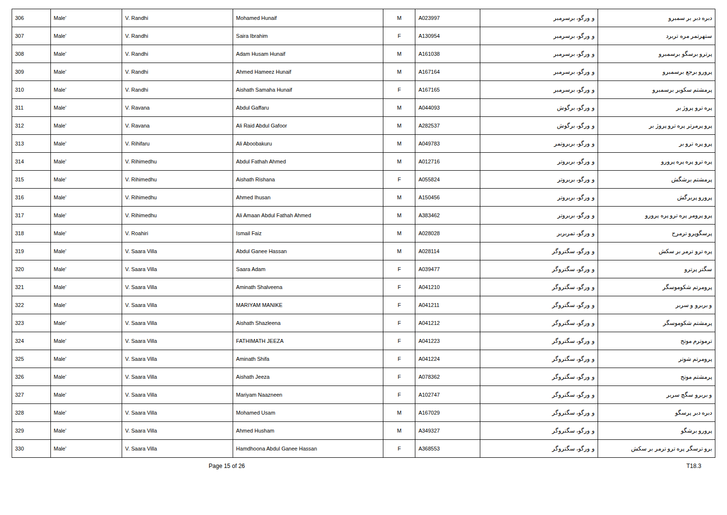| 306 | Male' | V. Randhi | Mohamed Hunaif | M | A023997 | و ورگو، برسرمبر | دبره دبر بر سمبرو |
| 307 | Male' | V. Randhi | Saira Ibrahim | F | A130954 | و ورگو، برسرمبر | ستهرتمر مره تربرد |
| 308 | Male' | V. Randhi | Adam Husam Hunaif | M | A161038 | و ورگو، برسرمبر | پرترو برسگو برسمبرو |
| 309 | Male' | V. Randhi | Ahmed Hameez Hunaif | M | A167164 | و ورگو، برسرمبر | پرورو برجع برسمبرو |
| 310 | Male' | V. Randhi | Aishath Samaha Hunaif | F | A167165 | و ورگو، برسرمبر | پرمشتم سکوبر برسمبرو |
| 311 | Male' | V. Ravana | Abdul Gaffaru | M | A044093 | و ورگو، برگوش | پره ترو پروژ بر |
| 312 | Male' | V. Ravana | Ali Raid Abdul Gafoor | M | A282537 | و ورگو، برگوش | پرو پرمرتر پره ترو پروژ بر |
| 313 | Male' | V. Rihifaru | Ali Aboobakuru | M | A049783 | و ورگو، بربروتمر | پرو پره ترو بر |
| 314 | Male' | V. Rihimedhu | Abdul Fathah Ahmed | M | A012716 | و ورگو، بربروتر | پره ترو پره پره پرورو |
| 315 | Male' | V. Rihimedhu | Aishath Rishana | F | A055824 | و ورگو، بربروتر | پرمشتم برشگش |
| 316 | Male' | V. Rihimedhu | Ahmed Ihusan | M | A150456 | و ورگو، بربروتر | پرورو پربرگش |
| 317 | Male' | V. Rihimedhu | Ali Amaan Abdul Fathah Ahmed | M | A383462 | و ورگو، بربروتر | پرو پرومر پره ترو پره پرورو |
| 318 | Male' | V. Roahiri | Ismail Faiz | M | A028028 | و ورگو، تمربربر | پرسگوپرو ترمرج |
| 319 | Male' | V. Saara Villa | Abdul Ganee Hassan | M | A028114 | و ورگو، سگتروگر | پره ترو ترمر بر سکش |
| 320 | Male' | V. Saara Villa | Saara Adam | F | A039477 | و ورگو، سگتروگر | سگتر پرترو |
| 321 | Male' | V. Saara Villa | Aminath Shalveena | F | A041210 | و ورگو، سگتروگر | پرومرتم شکوموسگر |
| 322 | Male' | V. Saara Villa | MARIYAM MANIKE | F | A041211 | و ورگو، سگتروگر | و بربرو و سربر |
| 323 | Male' | V. Saara Villa | Aishath Shazleena | F | A041212 | و ورگو، سگتروگر | پرمشتم شکوموسگر |
| 324 | Male' | V. Saara Villa | FATHIMATH JEEZA | F | A041223 | و ورگو، سگتروگر | ترموترم موتج |
| 325 | Male' | V. Saara Villa | Aminath Shifa | F | A041224 | و ورگو، سگتروگر | پرومرتم شوتر |
| 326 | Male' | V. Saara Villa | Aishath Jeeza | F | A078362 | و ورگو، سگتروگر | پرمشتم موتج |
| 327 | Male' | V. Saara Villa | Mariyam Naazneen | F | A102747 | و ورگو، سگتروگر | و بربرو سگچ سربر |
| 328 | Male' | V. Saara Villa | Mohamed Usam | M | A167029 | و ورگو، سگتروگر | دبره دبر پرسگو |
| 329 | Male' | V. Saara Villa | Ahmed Husham | M | A349327 | و ورگو، سگتروگر | پرورو برشگو |
| 330 | Male' | V. Saara Villa | Hamdhoona Abdul Ganee Hassan | F | A368553 | و ورگو، سگتروگر | برو ترسگر پره ترو ترمر بر سکش |
Page 15 of 26 T18.3